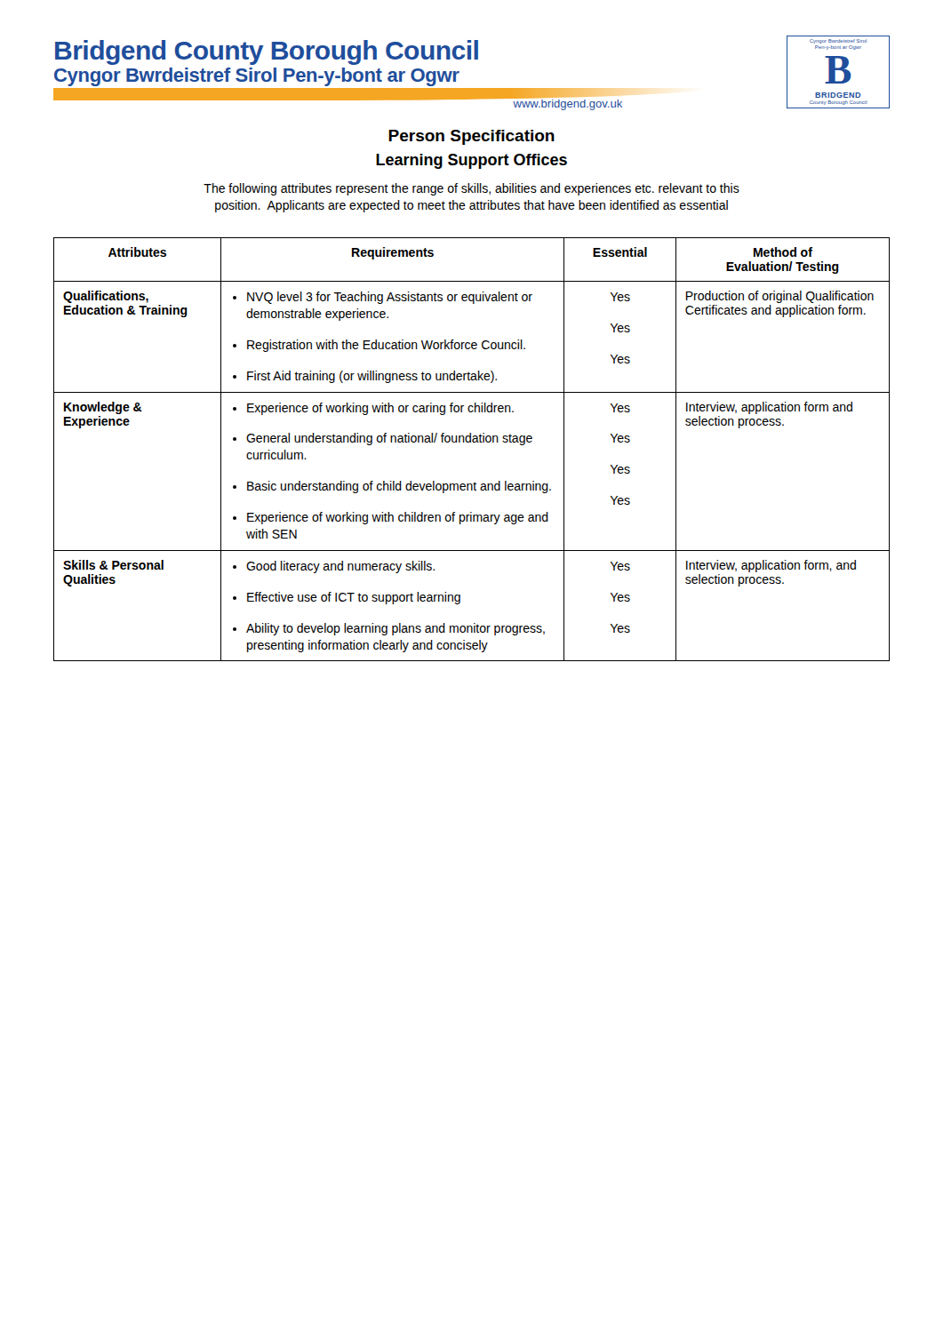Bridgend County Borough Council
Cyngor Bwrdeistref Sirol Pen-y-bont ar Ogwr
www.bridgend.gov.uk
Cyngor Bwrdeistref Sirol
Pen-y-bont ar Ogwr
B
BRIDGEND
County Borough Council
Person Specification
Learning Support Offices
The following attributes represent the range of skills, abilities and experiences etc. relevant to this position. Applicants are expected to meet the attributes that have been identified as essential
| Attributes | Requirements | Essential | Method of Evaluation/ Testing |
| --- | --- | --- | --- |
| Qualifications, Education & Training | NVQ level 3 for Teaching Assistants or equivalent or demonstrable experience. Registration with the Education Workforce Council. First Aid training (or willingness to undertake). | Yes Yes Yes | Production of original Qualification Certificates and application form. |
| Knowledge & Experience | Experience of working with or caring for children. General understanding of national/ foundation stage curriculum. Basic understanding of child development and learning. Experience of working with children of primary age and with SEN | Yes Yes Yes Yes | Interview, application form and selection process. |
| Skills & Personal Qualities | Good literacy and numeracy skills. Effective use of ICT to support learning Ability to develop learning plans and monitor progress, presenting information clearly and concisely | Yes Yes Yes | Interview, application form, and selection process. |